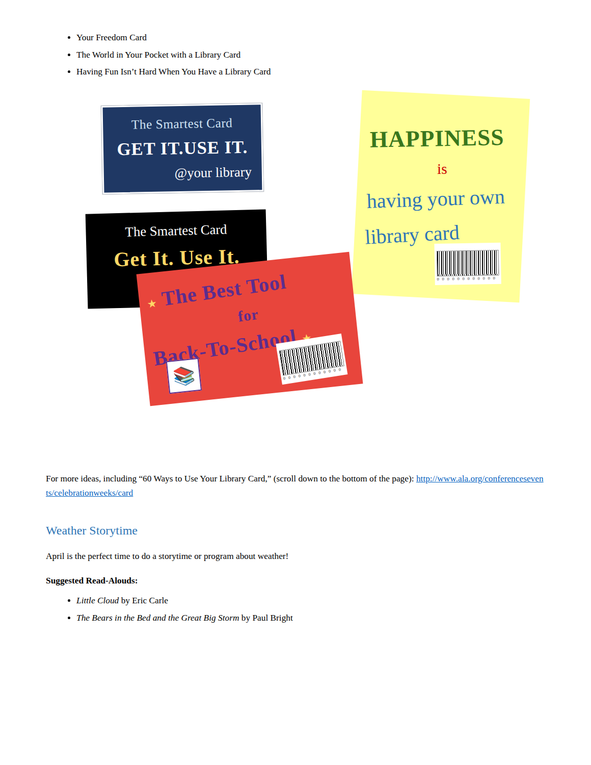Your Freedom Card
The World in Your Pocket with a Library Card
Having Fun Isn’t Hard When You Have a Library Card
The Smartest Card
GET IT.USE IT.
@your library
The Smartest Card
Get It. Use It.
@your library
HAPPINESS
is
having your own
library card
0 0 0 0 0 0 0 0 0 0 0 0
★ The Best Tool
for
Back-To-School ★
📚
0 0 0 0 0 0 0 0 0 0 0 0
For more ideas, including “60 Ways to Use Your Library Card,” (scroll down to the bottom of the page): http://www.ala.org/conferencesevents/celebrationweeks/card
Weather Storytime
April is the perfect time to do a storytime or program about weather!
Suggested Read-Alouds:
Little Cloud by Eric Carle
The Bears in the Bed and the Great Big Storm by Paul Bright